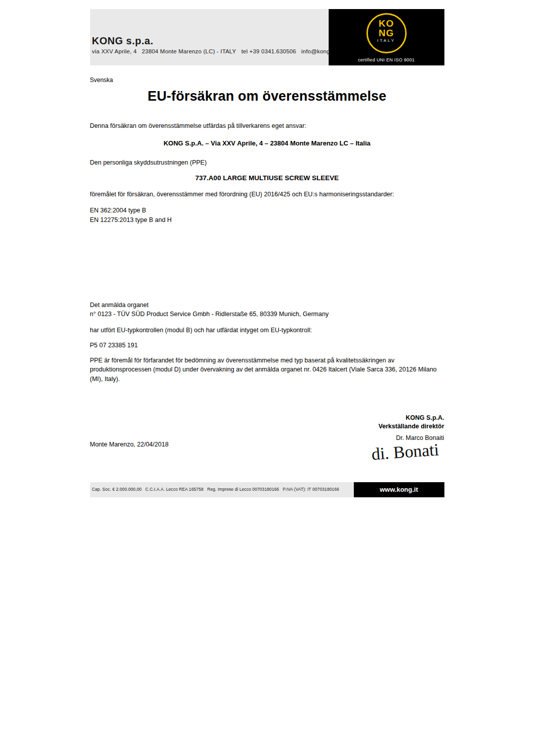KONG s.p.a.
via XXV Aprile, 4 23804 Monte Marenzo (LC) - ITALY tel +39 0341.630506 info@kong.it
KO
NG ITALY
certified UNI EN ISO 9001
Svenska
EU-försäkran om överensstämmelse
Denna försäkran om överensstämmelse utfärdas på tillverkarens eget ansvar:
KONG S.p.A. – Via XXV Aprile, 4 – 23804 Monte Marenzo LC – Italia
Den personliga skyddsutrustningen (PPE)
737.A00 LARGE MULTIUSE SCREW SLEEVE
föremålet för försäkran, överensstämmer med förordning (EU) 2016/425 och EU:s harmoniseringsstandarder:
EN 362:2004 type B
EN 12275:2013 type B and H
Det anmälda organet
n° 0123 - TÜV SÜD Product Service Gmbh - Ridlerstaße 65, 80339 Munich, Germany
har utfört EU-typkontrollen (modul B) och har utfärdat intyget om EU-typkontroll:
P5 07 23385 191
PPE är föremål för förfarandet för bedömning av överensstämmelse med typ baserat på kvalitetssäkringen av produktionsprocessen (modul D) under övervakning av det anmälda organet nr. 0426 Italcert (Viale Sarca 336, 20126 Milano (MI), Italy).
Monte Marenzo, 22/04/2018
KONG S.p.A.
Verkställande direktör
Dr. Marco Bonaiti
di. Bonati
Cap. Soc. € 2.000.000,00 C.C.I.A.A. Lecco REA 165758 Reg. Imprese di Lecco 00703180166 P.IVA (VAT): IT 00703180166
www.kong.it